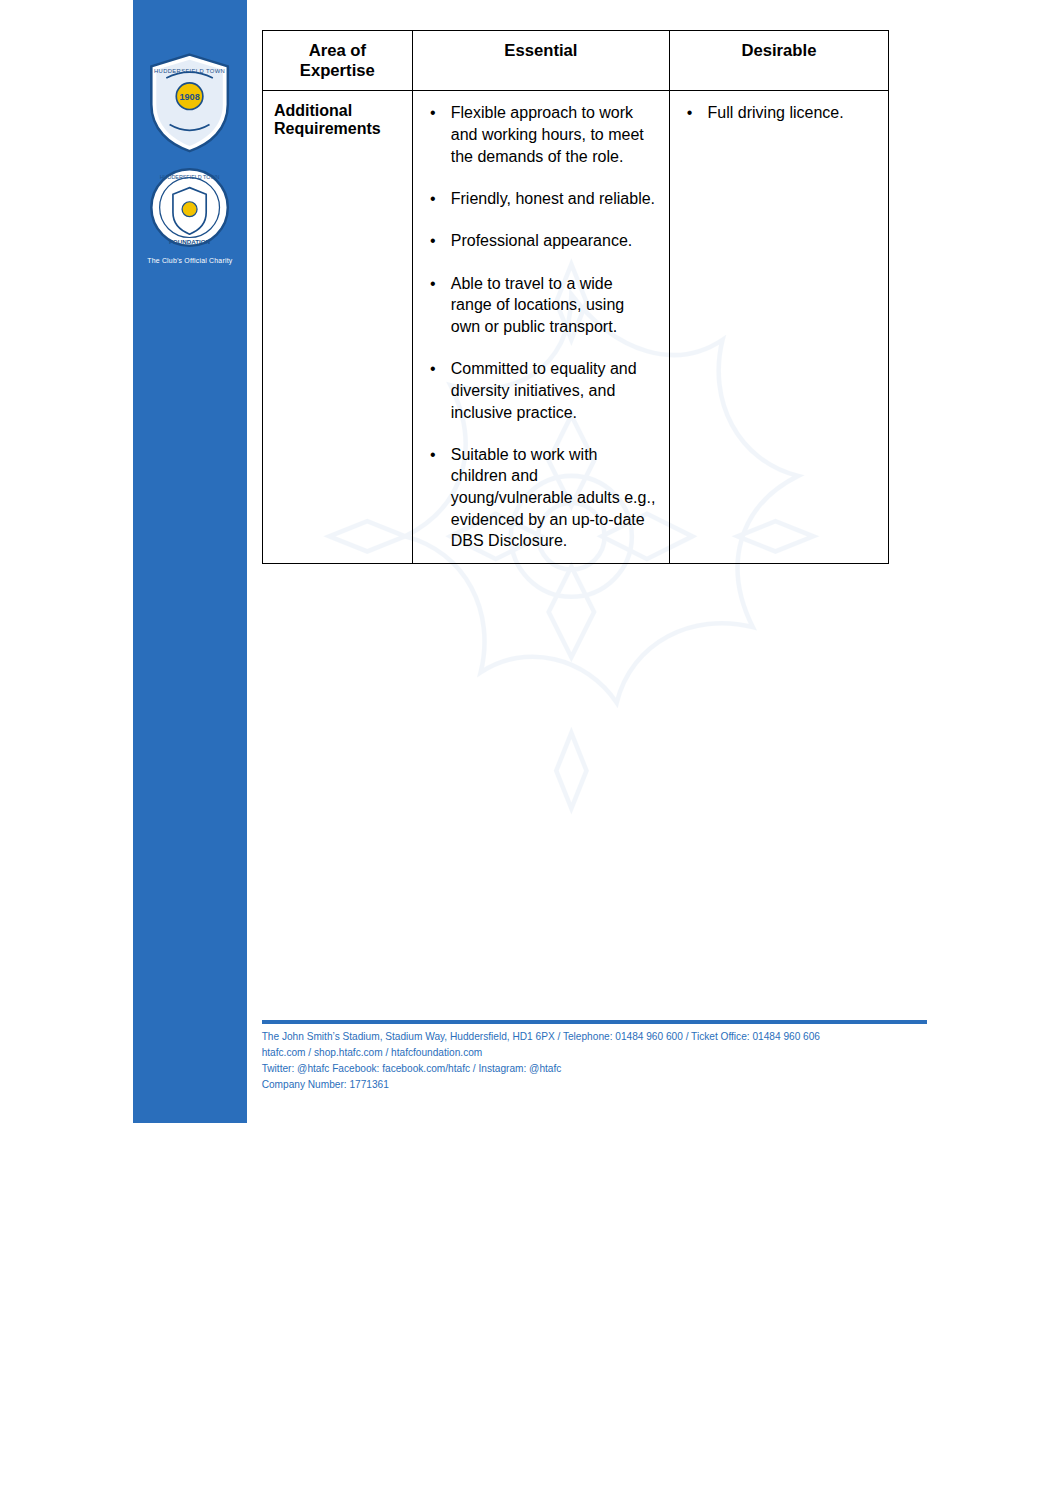1908 HUDDERSFIELD TOWN
HUDDERSFIELD TOWN FOUNDATION
The Club’s Official Charity
| Area of Expertise | Essential | Desirable |
| --- | --- | --- |
| Additional Requirements | Flexible approach to work and working hours, to meet the demands of the role. Friendly, honest and reliable. Professional appearance. Able to travel to a wide range of locations, using own or public transport. Committed to equality and diversity initiatives, and inclusive practice. Suitable to work with children and young/vulnerable adults e.g., evidenced by an up-to-date DBS Disclosure. | Full driving licence. |
The John Smith’s Stadium, Stadium Way, Huddersfield, HD1 6PX / Telephone: 01484 960 600 / Ticket Office: 01484 960 606
htafc.com / shop.htafc.com / htafcfoundation.com
Twitter: @htafc Facebook: facebook.com/htafc / Instagram: @htafc
Company Number: 1771361